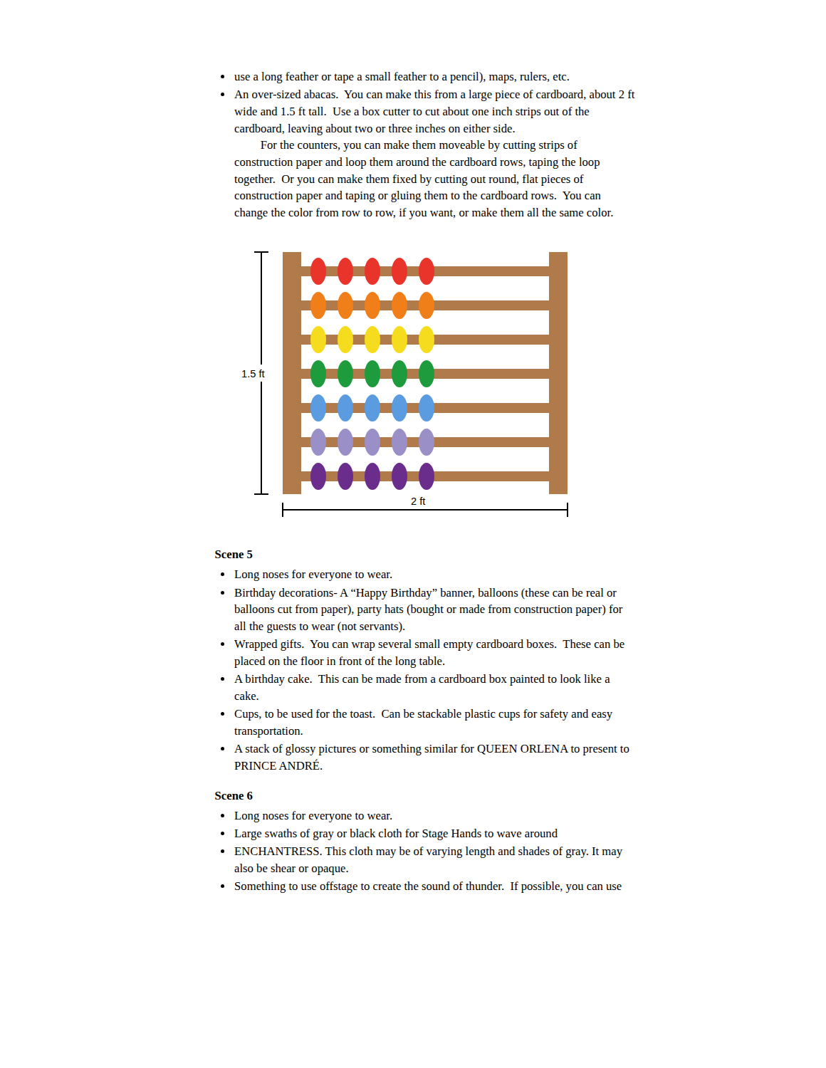use a long feather or tape a small feather to a pencil), maps, rulers, etc.
An over-sized abacas. You can make this from a large piece of cardboard, about 2 ft wide and 1.5 ft tall. Use a box cutter to cut about one inch strips out of the cardboard, leaving about two or three inches on either side.
For the counters, you can make them moveable by cutting strips of construction paper and loop them around the cardboard rows, taping the loop together. Or you can make them fixed by cutting out round, flat pieces of construction paper and taping or gluing them to the cardboard rows. You can change the color from row to row, if you want, or make them all the same color.
1.5 ft 2 ft
Scene 5
Long noses for everyone to wear.
Birthday decorations- A “Happy Birthday” banner, balloons (these can be real or balloons cut from paper), party hats (bought or made from construction paper) for all the guests to wear (not servants).
Wrapped gifts. You can wrap several small empty cardboard boxes. These can be placed on the floor in front of the long table.
A birthday cake. This can be made from a cardboard box painted to look like a cake.
Cups, to be used for the toast. Can be stackable plastic cups for safety and easy transportation.
A stack of glossy pictures or something similar for QUEEN ORLENA to present to PRINCE ANDRÉ.
Scene 6
Long noses for everyone to wear.
Large swaths of gray or black cloth for Stage Hands to wave around
ENCHANTRESS. This cloth may be of varying length and shades of gray. It may also be shear or opaque.
Something to use offstage to create the sound of thunder. If possible, you can use